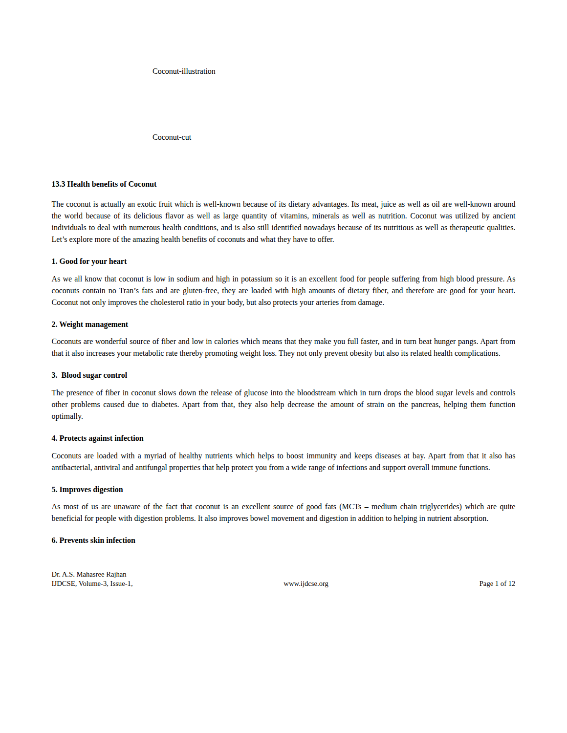Coconut-illustration
Coconut-cut
13.3 Health benefits of Coconut
The coconut is actually an exotic fruit which is well-known because of its dietary advantages. Its meat, juice as well as oil are well-known around the world because of its delicious flavor as well as large quantity of vitamins, minerals as well as nutrition. Coconut was utilized by ancient individuals to deal with numerous health conditions, and is also still identified nowadays because of its nutritious as well as therapeutic qualities. Let’s explore more of the amazing health benefits of coconuts and what they have to offer.
1. Good for your heart
As we all know that coconut is low in sodium and high in potassium so it is an excellent food for people suffering from high blood pressure. As coconuts contain no Tran’s fats and are gluten-free, they are loaded with high amounts of dietary fiber, and therefore are good for your heart. Coconut not only improves the cholesterol ratio in your body, but also protects your arteries from damage.
2. Weight management
Coconuts are wonderful source of fiber and low in calories which means that they make you full faster, and in turn beat hunger pangs. Apart from that it also increases your metabolic rate thereby promoting weight loss. They not only prevent obesity but also its related health complications.
3. Blood sugar control
The presence of fiber in coconut slows down the release of glucose into the bloodstream which in turn drops the blood sugar levels and controls other problems caused due to diabetes. Apart from that, they also help decrease the amount of strain on the pancreas, helping them function optimally.
4. Protects against infection
Coconuts are loaded with a myriad of healthy nutrients which helps to boost immunity and keeps diseases at bay. Apart from that it also has antibacterial, antiviral and antifungal properties that help protect you from a wide range of infections and support overall immune functions.
5. Improves digestion
As most of us are unaware of the fact that coconut is an excellent source of good fats (MCTs – medium chain triglycerides) which are quite beneficial for people with digestion problems. It also improves bowel movement and digestion in addition to helping in nutrient absorption.
6. Prevents skin infection
Dr. A.S. Mahasree Rajhan
IJDCSE, Volume-3, Issue-1, www.ijdcse.org Page 1 of 12